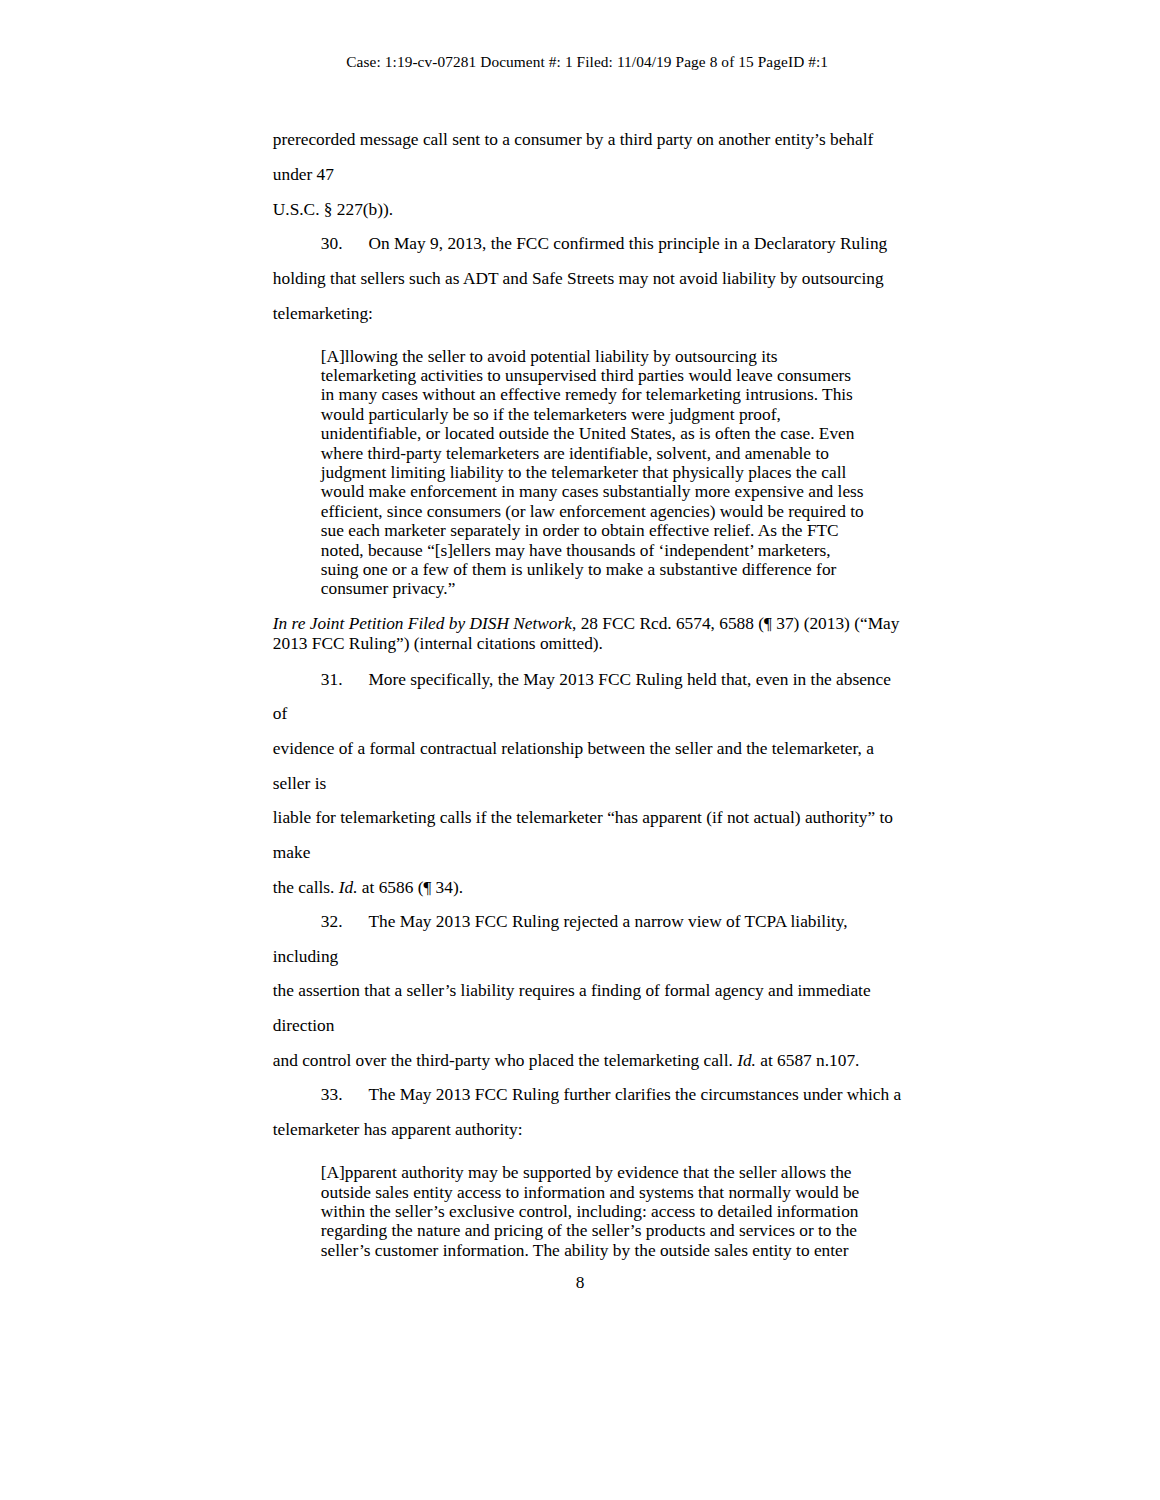Case: 1:19-cv-07281 Document #: 1 Filed: 11/04/19 Page 8 of 15 PageID #:1
prerecorded message call sent to a consumer by a third party on another entity’s behalf under 47
U.S.C. § 227(b)).
30. On May 9, 2013, the FCC confirmed this principle in a Declaratory Ruling
holding that sellers such as ADT and Safe Streets may not avoid liability by outsourcing
telemarketing:
[A]llowing the seller to avoid potential liability by outsourcing its telemarketing activities to unsupervised third parties would leave consumers in many cases without an effective remedy for telemarketing intrusions. This would particularly be so if the telemarketers were judgment proof, unidentifiable, or located outside the United States, as is often the case. Even where third-party telemarketers are identifiable, solvent, and amenable to judgment limiting liability to the telemarketer that physically places the call would make enforcement in many cases substantially more expensive and less efficient, since consumers (or law enforcement agencies) would be required to sue each marketer separately in order to obtain effective relief. As the FTC noted, because “[s]ellers may have thousands of ‘independent’ marketers, suing one or a few of them is unlikely to make a substantive difference for consumer privacy.”
In re Joint Petition Filed by DISH Network, 28 FCC Rcd. 6574, 6588 (¶ 37) (2013) (“May 2013 FCC Ruling”) (internal citations omitted).
31. More specifically, the May 2013 FCC Ruling held that, even in the absence of
evidence of a formal contractual relationship between the seller and the telemarketer, a seller is
liable for telemarketing calls if the telemarketer “has apparent (if not actual) authority” to make
the calls. Id. at 6586 (¶ 34).
32. The May 2013 FCC Ruling rejected a narrow view of TCPA liability, including
the assertion that a seller’s liability requires a finding of formal agency and immediate direction
and control over the third-party who placed the telemarketing call. Id. at 6587 n.107.
33. The May 2013 FCC Ruling further clarifies the circumstances under which a
telemarketer has apparent authority:
[A]pparent authority may be supported by evidence that the seller allows the outside sales entity access to information and systems that normally would be within the seller’s exclusive control, including: access to detailed information regarding the nature and pricing of the seller’s products and services or to the seller’s customer information. The ability by the outside sales entity to enter
8